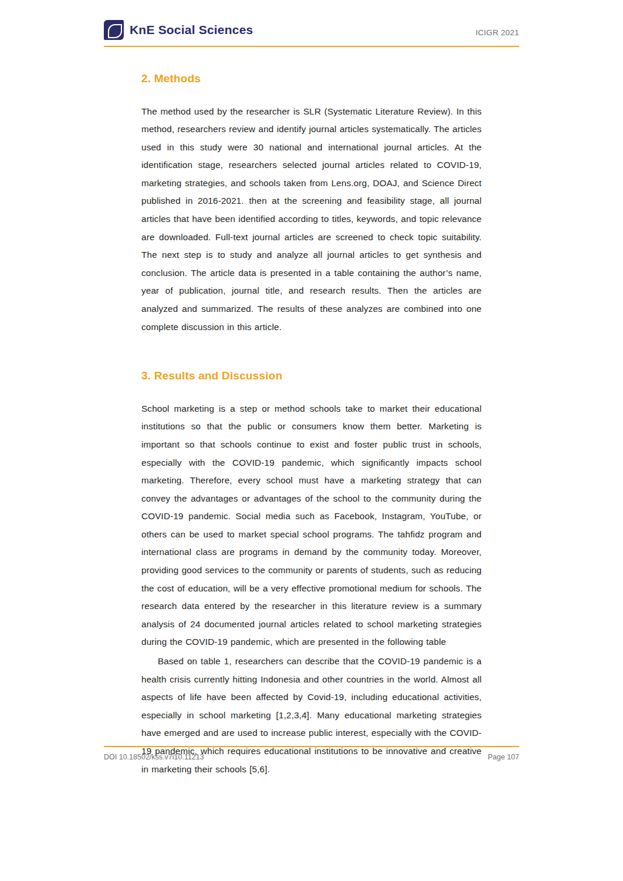KnE Social Sciences
ICIGR 2021
2. Methods
The method used by the researcher is SLR (Systematic Literature Review). In this method, researchers review and identify journal articles systematically. The articles used in this study were 30 national and international journal articles. At the identification stage, researchers selected journal articles related to COVID-19, marketing strategies, and schools taken from Lens.org, DOAJ, and Science Direct published in 2016-2021. then at the screening and feasibility stage, all journal articles that have been identified according to titles, keywords, and topic relevance are downloaded. Full-text journal articles are screened to check topic suitability. The next step is to study and analyze all journal articles to get synthesis and conclusion. The article data is presented in a table containing the author’s name, year of publication, journal title, and research results. Then the articles are analyzed and summarized. The results of these analyzes are combined into one complete discussion in this article.
3. Results and Discussion
School marketing is a step or method schools take to market their educational institutions so that the public or consumers know them better. Marketing is important so that schools continue to exist and foster public trust in schools, especially with the COVID-19 pandemic, which significantly impacts school marketing. Therefore, every school must have a marketing strategy that can convey the advantages or advantages of the school to the community during the COVID-19 pandemic. Social media such as Facebook, Instagram, YouTube, or others can be used to market special school programs. The tahfidz program and international class are programs in demand by the community today. Moreover, providing good services to the community or parents of students, such as reducing the cost of education, will be a very effective promotional medium for schools. The research data entered by the researcher in this literature review is a summary analysis of 24 documented journal articles related to school marketing strategies during the COVID-19 pandemic, which are presented in the following table
Based on table 1, researchers can describe that the COVID-19 pandemic is a health crisis currently hitting Indonesia and other countries in the world. Almost all aspects of life have been affected by Covid-19, including educational activities, especially in school marketing [1,2,3,4]. Many educational marketing strategies have emerged and are used to increase public interest, especially with the COVID-19 pandemic, which requires educational institutions to be innovative and creative in marketing their schools [5,6].
DOI 10.18502/kss.v7i10.11213
Page 107